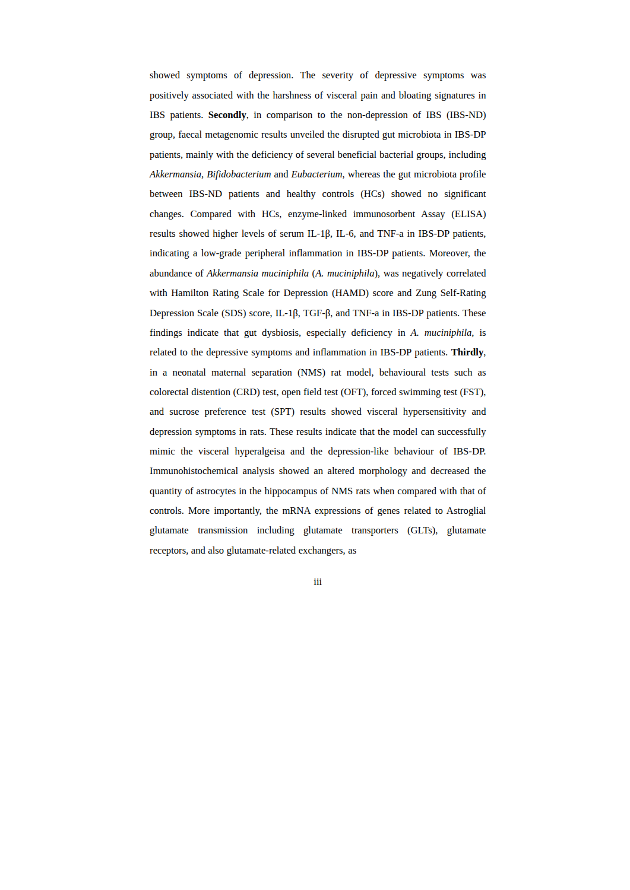showed symptoms of depression. The severity of depressive symptoms was positively associated with the harshness of visceral pain and bloating signatures in IBS patients. Secondly, in comparison to the non-depression of IBS (IBS-ND) group, faecal metagenomic results unveiled the disrupted gut microbiota in IBS-DP patients, mainly with the deficiency of several beneficial bacterial groups, including Akkermansia, Bifidobacterium and Eubacterium, whereas the gut microbiota profile between IBS-ND patients and healthy controls (HCs) showed no significant changes. Compared with HCs, enzyme-linked immunosorbent Assay (ELISA) results showed higher levels of serum IL-1β, IL-6, and TNF-a in IBS-DP patients, indicating a low-grade peripheral inflammation in IBS-DP patients. Moreover, the abundance of Akkermansia muciniphila (A. muciniphila), was negatively correlated with Hamilton Rating Scale for Depression (HAMD) score and Zung Self-Rating Depression Scale (SDS) score, IL-1β, TGF-β, and TNF-a in IBS-DP patients. These findings indicate that gut dysbiosis, especially deficiency in A. muciniphila, is related to the depressive symptoms and inflammation in IBS-DP patients. Thirdly, in a neonatal maternal separation (NMS) rat model, behavioural tests such as colorectal distention (CRD) test, open field test (OFT), forced swimming test (FST), and sucrose preference test (SPT) results showed visceral hypersensitivity and depression symptoms in rats. These results indicate that the model can successfully mimic the visceral hyperalgeisa and the depression-like behaviour of IBS-DP. Immunohistochemical analysis showed an altered morphology and decreased the quantity of astrocytes in the hippocampus of NMS rats when compared with that of controls. More importantly, the mRNA expressions of genes related to Astroglial glutamate transmission including glutamate transporters (GLTs), glutamate receptors, and also glutamate-related exchangers, as
iii